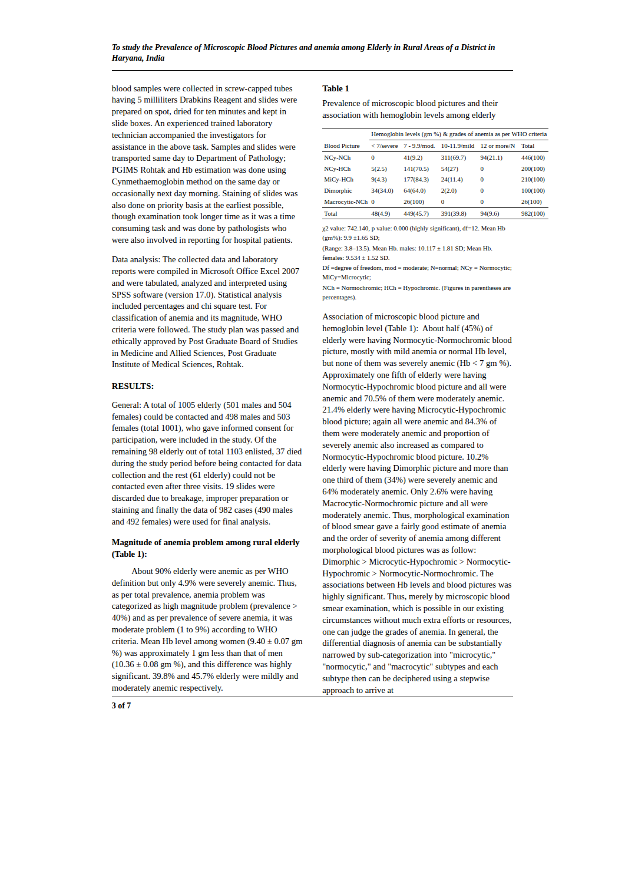To study the Prevalence of Microscopic Blood Pictures and anemia among Elderly in Rural Areas of a District in Haryana, India
blood samples were collected in screw-capped tubes having 5 milliliters Drabkins Reagent and slides were prepared on spot, dried for ten minutes and kept in slide boxes. An experienced trained laboratory technician accompanied the investigators for assistance in the above task. Samples and slides were transported same day to Department of Pathology; PGIMS Rohtak and Hb estimation was done using Cynmethaemoglobin method on the same day or occasionally next day morning. Staining of slides was also done on priority basis at the earliest possible, though examination took longer time as it was a time consuming task and was done by pathologists who were also involved in reporting for hospital patients.
Data analysis: The collected data and laboratory reports were compiled in Microsoft Office Excel 2007 and were tabulated, analyzed and interpreted using SPSS software (version 17.0). Statistical analysis included percentages and chi square test. For classification of anemia and its magnitude, WHO criteria were followed. The study plan was passed and ethically approved by Post Graduate Board of Studies in Medicine and Allied Sciences, Post Graduate Institute of Medical Sciences, Rohtak.
RESULTS:
General: A total of 1005 elderly (501 males and 504 females) could be contacted and 498 males and 503 females (total 1001), who gave informed consent for participation, were included in the study. Of the remaining 98 elderly out of total 1103 enlisted, 37 died during the study period before being contacted for data collection and the rest (61 elderly) could not be contacted even after three visits. 19 slides were discarded due to breakage, improper preparation or staining and finally the data of 982 cases (490 males and 492 females) were used for final analysis.
Magnitude of anemia problem among rural elderly (Table 1):
About 90% elderly were anemic as per WHO definition but only 4.9% were severely anemic. Thus, as per total prevalence, anemia problem was categorized as high magnitude problem (prevalence > 40%) and as per prevalence of severe anemia, it was moderate problem (1 to 9%) according to WHO criteria. Mean Hb level among women (9.40 ± 0.07 gm %) was approximately 1 gm less than that of men (10.36 ± 0.08 gm %), and this difference was highly significant. 39.8% and 45.7% elderly were mildly and moderately anemic respectively.
Table 1
Prevalence of microscopic blood pictures and their association with hemoglobin levels among elderly
| Blood Picture | Hemoglobin levels (gm %) & grades of anemia as per WHO criteria |
| --- | --- |
| < 7/severe | 7 - 9.9/mod. | 10-11.9/mild | 12 or more/N | Total |
| NCy-NCh | 0 | 41(9.2) | 311(69.7) | 94(21.1) | 446(100) |
| NCy-HCh | 5(2.5) | 141(70.5) | 54(27) | 0 | 200(100) |
| MiCy-HCh | 9(4.3) | 177(84.3) | 24(11.4) | 0 | 210(100) |
| Dimorphic | 34(34.0) | 64(64.0) | 2(2.0) | 0 | 100(100) |
| Macrocytic-NCh | 0 | 26(100) | 0 | 0 | 26(100) |
| Total | 48(4.9) | 449(45.7) | 391(39.8) | 94(9.6) | 982(100) |
χ2 value: 742.140, p value: 0.000 (highly significant), df=12. Mean Hb (gm%): 9.9 ±1.65 SD;
(Range: 3.8–13.5). Mean Hb. males: 10.117 ± 1.81 SD; Mean Hb. females: 9.534 ± 1.52 SD.
Df =degree of freedom, mod = moderate; N=normal; NCy = Normocytic; MiCy=Microcytic;
NCh = Normochromic; HCh = Hypochromic. (Figures in parentheses are percentages).
Association of microscopic blood picture and hemoglobin level (Table 1): About half (45%) of elderly were having Normocytic-Normochromic blood picture, mostly with mild anemia or normal Hb level, but none of them was severely anemic (Hb < 7 gm %). Approximately one fifth of elderly were having Normocytic-Hypochromic blood picture and all were anemic and 70.5% of them were moderately anemic. 21.4% elderly were having Microcytic-Hypochromic blood picture; again all were anemic and 84.3% of them were moderately anemic and proportion of severely anemic also increased as compared to Normocytic-Hypochromic blood picture. 10.2% elderly were having Dimorphic picture and more than one third of them (34%) were severely anemic and 64% moderately anemic. Only 2.6% were having Macrocytic-Normochromic picture and all were moderately anemic. Thus, morphological examination of blood smear gave a fairly good estimate of anemia and the order of severity of anemia among different morphological blood pictures was as follow: Dimorphic > Microcytic-Hypochromic > Normocytic-Hypochromic > Normocytic-Normochromic. The associations between Hb levels and blood pictures was highly significant. Thus, merely by microscopic blood smear examination, which is possible in our existing circumstances without much extra efforts or resources, one can judge the grades of anemia. In general, the differential diagnosis of anemia can be substantially narrowed by sub-categorization into "microcytic," "normocytic," and "macrocytic" subtypes and each subtype then can be deciphered using a stepwise approach to arrive at
3 of 7